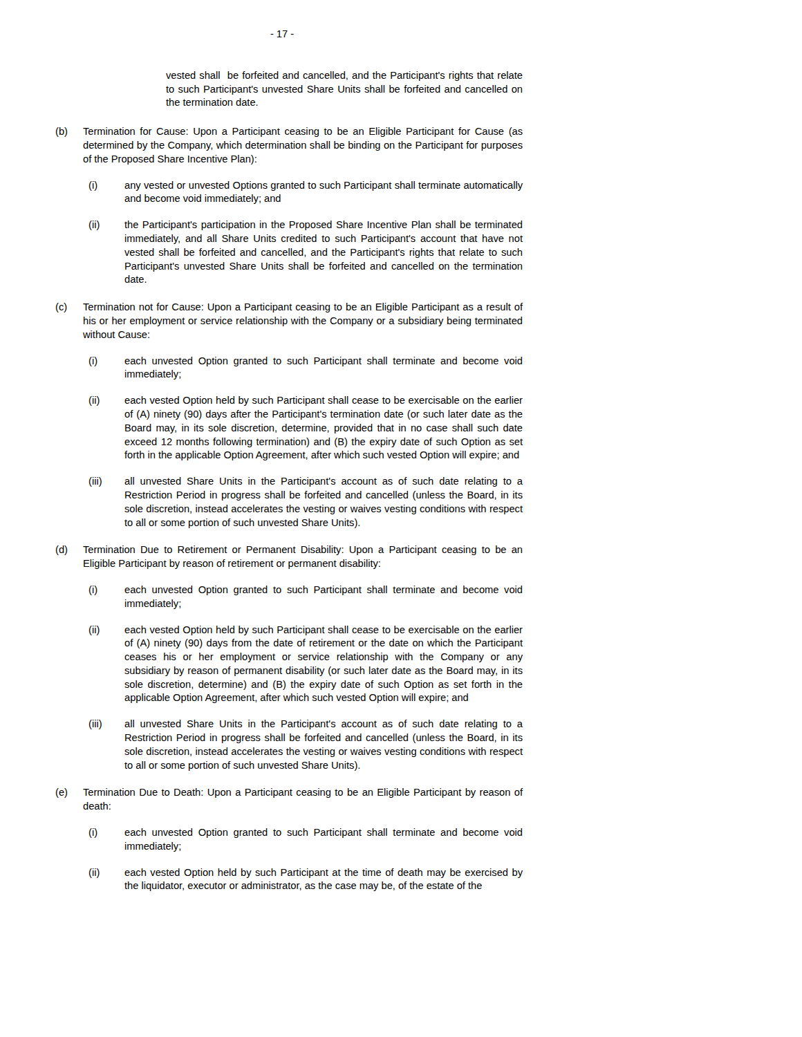- 17 -
vested shall be forfeited and cancelled, and the Participant's rights that relate to such Participant's unvested Share Units shall be forfeited and cancelled on the termination date.
(b)
Termination for Cause: Upon a Participant ceasing to be an Eligible Participant for Cause (as determined by the Company, which determination shall be binding on the Participant for purposes of the Proposed Share Incentive Plan):
(i)
any vested or unvested Options granted to such Participant shall terminate automatically and become void immediately; and
(ii)
the Participant's participation in the Proposed Share Incentive Plan shall be terminated immediately, and all Share Units credited to such Participant's account that have not vested shall be forfeited and cancelled, and the Participant's rights that relate to such Participant's unvested Share Units shall be forfeited and cancelled on the termination date.
(c)
Termination not for Cause: Upon a Participant ceasing to be an Eligible Participant as a result of his or her employment or service relationship with the Company or a subsidiary being terminated without Cause:
(i)
each unvested Option granted to such Participant shall terminate and become void immediately;
(ii)
each vested Option held by such Participant shall cease to be exercisable on the earlier of (A) ninety (90) days after the Participant's termination date (or such later date as the Board may, in its sole discretion, determine, provided that in no case shall such date exceed 12 months following termination) and (B) the expiry date of such Option as set forth in the applicable Option Agreement, after which such vested Option will expire; and
(iii)
all unvested Share Units in the Participant's account as of such date relating to a Restriction Period in progress shall be forfeited and cancelled (unless the Board, in its sole discretion, instead accelerates the vesting or waives vesting conditions with respect to all or some portion of such unvested Share Units).
(d)
Termination Due to Retirement or Permanent Disability: Upon a Participant ceasing to be an Eligible Participant by reason of retirement or permanent disability:
(i)
each unvested Option granted to such Participant shall terminate and become void immediately;
(ii)
each vested Option held by such Participant shall cease to be exercisable on the earlier of (A) ninety (90) days from the date of retirement or the date on which the Participant ceases his or her employment or service relationship with the Company or any subsidiary by reason of permanent disability (or such later date as the Board may, in its sole discretion, determine) and (B) the expiry date of such Option as set forth in the applicable Option Agreement, after which such vested Option will expire; and
(iii)
all unvested Share Units in the Participant's account as of such date relating to a Restriction Period in progress shall be forfeited and cancelled (unless the Board, in its sole discretion, instead accelerates the vesting or waives vesting conditions with respect to all or some portion of such unvested Share Units).
(e)
Termination Due to Death: Upon a Participant ceasing to be an Eligible Participant by reason of death:
(i)
each unvested Option granted to such Participant shall terminate and become void immediately;
(ii)
each vested Option held by such Participant at the time of death may be exercised by the liquidator, executor or administrator, as the case may be, of the estate of the